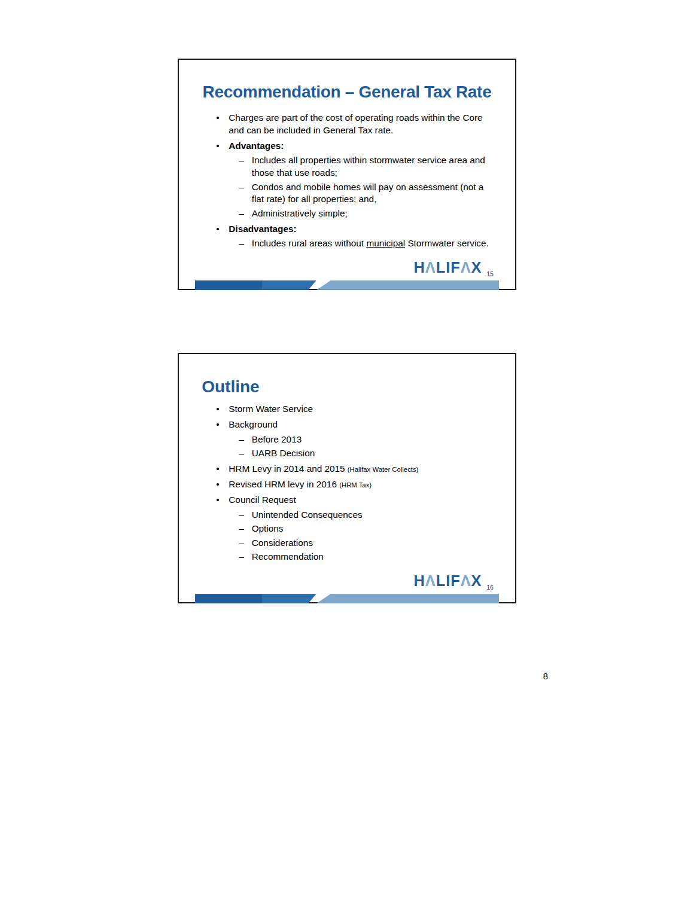Recommendation – General Tax Rate
Charges are part of the cost of operating roads within the Core and can be included in General Tax rate.
Advantages:
Includes all properties within stormwater service area and those that use roads;
Condos and mobile homes will pay on assessment (not a flat rate) for all properties; and,
Administratively simple;
Disadvantages:
Includes rural areas without municipal Stormwater service.
HΛLIFΛX
15
Outline
Storm Water Service
Background
Before 2013
UARB Decision
HRM Levy in 2014 and 2015 (Halifax Water Collects)
Revised HRM levy in 2016 (HRM Tax)
Council Request
Unintended Consequences
Options
Considerations
Recommendation
HΛLIFΛX
16
8